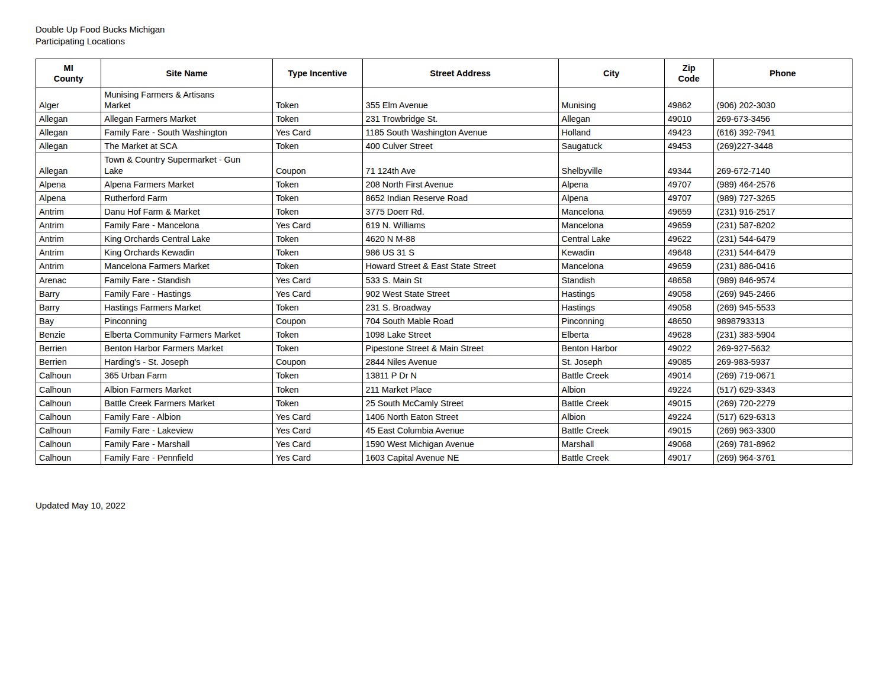Double Up Food Bucks Michigan
Participating Locations
| MI County | Site Name | Type Incentive | Street Address | City | Zip Code | Phone |
| --- | --- | --- | --- | --- | --- | --- |
| Alger | Munising Farmers & Artisans Market | Token | 355 Elm Avenue | Munising | 49862 | (906) 202-3030 |
| Allegan | Allegan Farmers Market | Token | 231 Trowbridge St. | Allegan | 49010 | 269-673-3456 |
| Allegan | Family Fare - South Washington | Yes Card | 1185 South Washington Avenue | Holland | 49423 | (616) 392-7941 |
| Allegan | The Market at SCA | Token | 400 Culver Street | Saugatuck | 49453 | (269)227-3448 |
| Allegan | Town & Country Supermarket - Gun Lake | Coupon | 71 124th Ave | Shelbyville | 49344 | 269-672-7140 |
| Alpena | Alpena Farmers Market | Token | 208 North First Avenue | Alpena | 49707 | (989) 464-2576 |
| Alpena | Rutherford Farm | Token | 8652 Indian Reserve Road | Alpena | 49707 | (989) 727-3265 |
| Antrim | Danu Hof Farm & Market | Token | 3775 Doerr Rd. | Mancelona | 49659 | (231) 916-2517 |
| Antrim | Family Fare - Mancelona | Yes Card | 619 N. Williams | Mancelona | 49659 | (231) 587-8202 |
| Antrim | King Orchards Central Lake | Token | 4620 N M-88 | Central Lake | 49622 | (231) 544-6479 |
| Antrim | King Orchards Kewadin | Token | 986 US 31 S | Kewadin | 49648 | (231) 544-6479 |
| Antrim | Mancelona Farmers Market | Token | Howard Street & East State Street | Mancelona | 49659 | (231) 886-0416 |
| Arenac | Family Fare - Standish | Yes Card | 533 S. Main St | Standish | 48658 | (989) 846-9574 |
| Barry | Family Fare - Hastings | Yes Card | 902 West State Street | Hastings | 49058 | (269) 945-2466 |
| Barry | Hastings Farmers Market | Token | 231 S. Broadway | Hastings | 49058 | (269) 945-5533 |
| Bay | Pinconning | Coupon | 704 South Mable Road | Pinconning | 48650 | 9898793313 |
| Benzie | Elberta Community Farmers Market | Token | 1098 Lake Street | Elberta | 49628 | (231) 383-5904 |
| Berrien | Benton Harbor Farmers Market | Token | Pipestone Street & Main Street | Benton Harbor | 49022 | 269-927-5632 |
| Berrien | Harding's - St. Joseph | Coupon | 2844 Niles Avenue | St. Joseph | 49085 | 269-983-5937 |
| Calhoun | 365 Urban Farm | Token | 13811 P Dr N | Battle Creek | 49014 | (269) 719-0671 |
| Calhoun | Albion Farmers Market | Token | 211 Market Place | Albion | 49224 | (517) 629-3343 |
| Calhoun | Battle Creek Farmers Market | Token | 25 South McCamly Street | Battle Creek | 49015 | (269) 720-2279 |
| Calhoun | Family Fare - Albion | Yes Card | 1406 North Eaton Street | Albion | 49224 | (517) 629-6313 |
| Calhoun | Family Fare - Lakeview | Yes Card | 45 East Columbia Avenue | Battle Creek | 49015 | (269) 963-3300 |
| Calhoun | Family Fare - Marshall | Yes Card | 1590 West Michigan Avenue | Marshall | 49068 | (269) 781-8962 |
| Calhoun | Family Fare - Pennfield | Yes Card | 1603 Capital Avenue NE | Battle Creek | 49017 | (269) 964-3761 |
Updated May 10, 2022